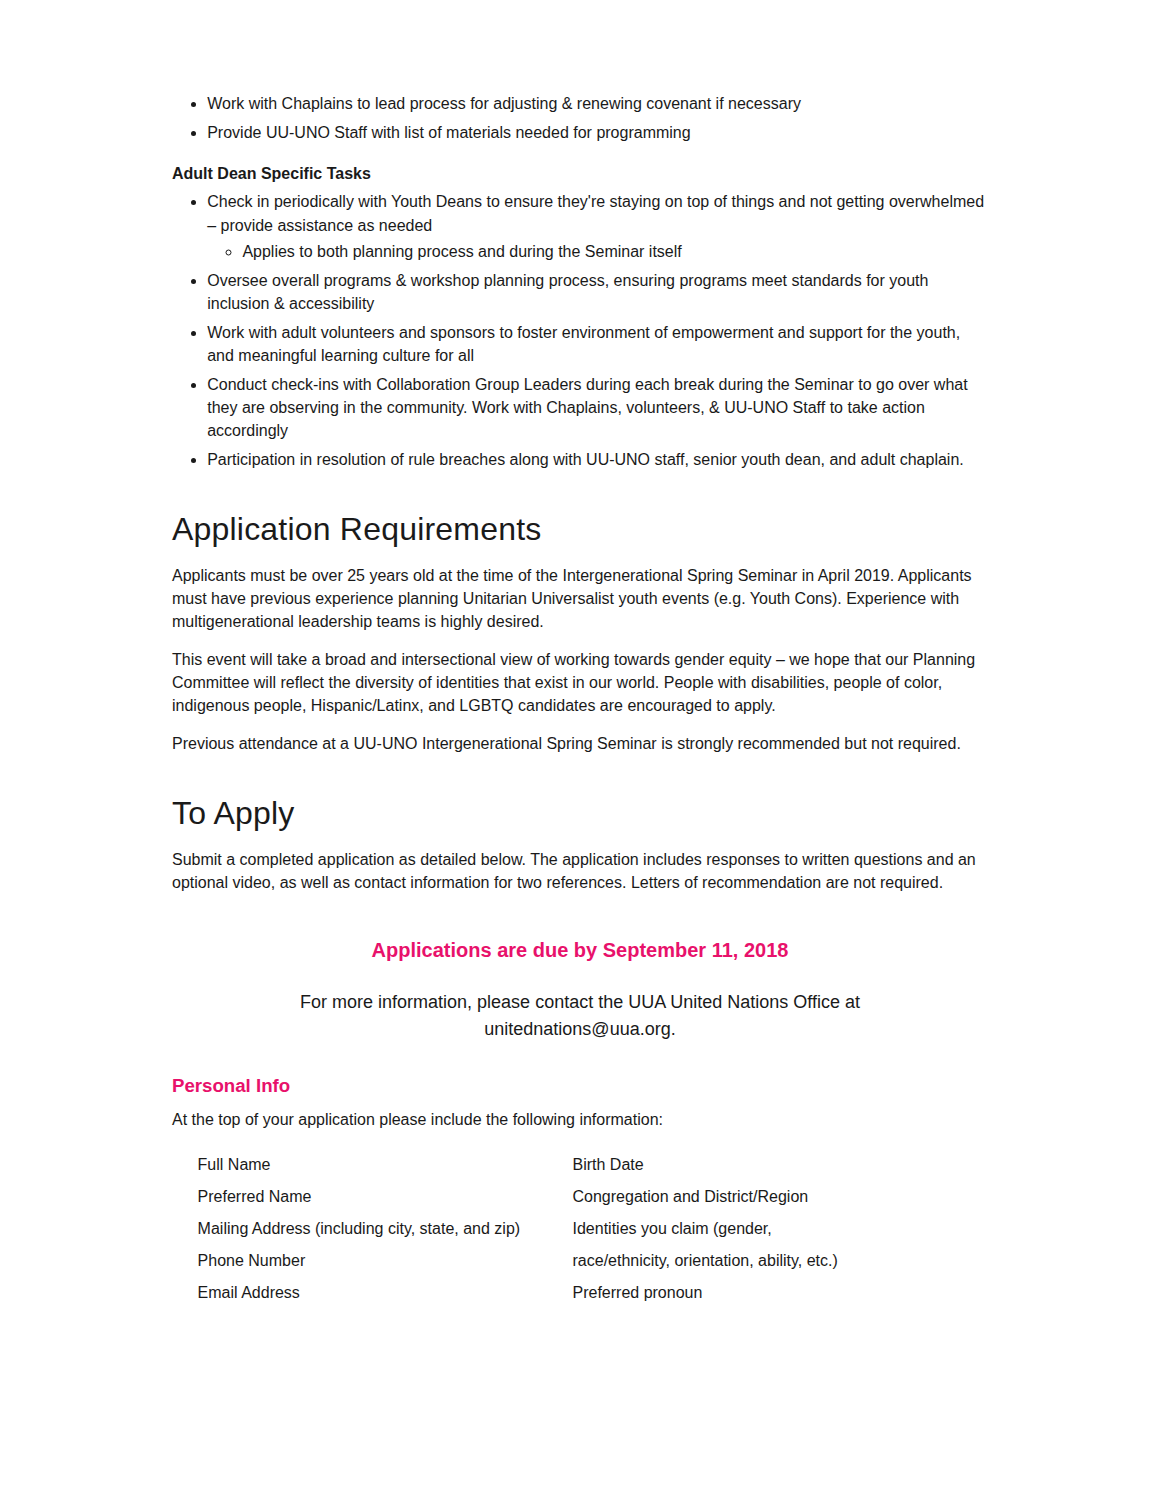Work with Chaplains to lead process for adjusting & renewing covenant if necessary
Provide UU-UNO Staff with list of materials needed for programming
Adult Dean Specific Tasks
Check in periodically with Youth Deans to ensure they're staying on top of things and not getting overwhelmed – provide assistance as needed
Applies to both planning process and during the Seminar itself
Oversee overall programs & workshop planning process, ensuring programs meet standards for youth inclusion & accessibility
Work with adult volunteers and sponsors to foster environment of empowerment and support for the youth, and meaningful learning culture for all
Conduct check-ins with Collaboration Group Leaders during each break during the Seminar to go over what they are observing in the community. Work with Chaplains, volunteers, & UU-UNO Staff to take action accordingly
Participation in resolution of rule breaches along with UU-UNO staff, senior youth dean, and adult chaplain.
Application Requirements
Applicants must be over 25 years old at the time of the Intergenerational Spring Seminar in April 2019. Applicants must have previous experience planning Unitarian Universalist youth events (e.g. Youth Cons). Experience with multigenerational leadership teams is highly desired.
This event will take a broad and intersectional view of working towards gender equity – we hope that our Planning Committee will reflect the diversity of identities that exist in our world. People with disabilities, people of color, indigenous people, Hispanic/Latinx, and LGBTQ candidates are encouraged to apply.
Previous attendance at a UU-UNO Intergenerational Spring Seminar is strongly recommended but not required.
To Apply
Submit a completed application as detailed below. The application includes responses to written questions and an optional video, as well as contact information for two references. Letters of recommendation are not required.
Applications are due by September 11, 2018
For more information, please contact the UUA United Nations Office at
unitednations@uua.org.
Personal Info
At the top of your application please include the following information:
| Full Name | Birth Date |
| Preferred Name | Congregation and District/Region |
| Mailing Address (including city, state, and zip) | Identities you claim (gender, |
| Phone Number | race/ethnicity, orientation, ability, etc.) |
| Email Address | Preferred pronoun |